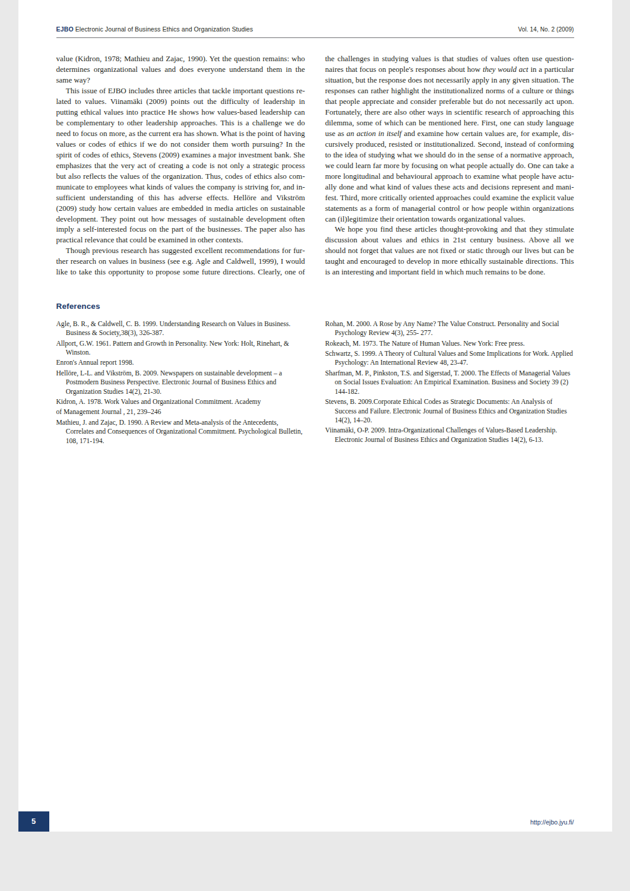EJBO Electronic Journal of Business Ethics and Organization Studies
Vol. 14, No. 2 (2009)
value (Kidron, 1978; Mathieu and Zajac, 1990). Yet the question remains: who determines organizational values and does everyone understand them in the same way?
This issue of EJBO includes three articles that tackle important questions related to values. Viinamäki (2009) points out the difficulty of leadership in putting ethical values into practice He shows how values-based leadership can be complementary to other leadership approaches. This is a challenge we do need to focus on more, as the current era has shown. What is the point of having values or codes of ethics if we do not consider them worth pursuing? In the spirit of codes of ethics, Stevens (2009) examines a major investment bank. She emphasizes that the very act of creating a code is not only a strategic process but also reflects the values of the organization. Thus, codes of ethics also communicate to employees what kinds of values the company is striving for, and insufficient understanding of this has adverse effects. Hellöre and Vikström (2009) study how certain values are embedded in media articles on sustainable development. They point out how messages of sustainable development often imply a self-interested focus on the part of the businesses. The paper also has practical relevance that could be examined in other contexts.
Though previous research has suggested excellent recommendations for further research on values in business (see e.g. Agle and Caldwell, 1999), I would like to take this opportunity to propose some future directions. Clearly, one of the challenges in studying values is that studies of values often use questionnaires that focus on people's responses about how they would act in a particular situation, but the response does not necessarily apply in any given situation. The responses can rather highlight the institutionalized norms of a culture or things that people appreciate and consider preferable but do not necessarily act upon. Fortunately, there are also other ways in scientific research of approaching this dilemma, some of which can be mentioned here. First, one can study language use as an action in itself and examine how certain values are, for example, discursively produced, resisted or institutionalized. Second, instead of conforming to the idea of studying what we should do in the sense of a normative approach, we could learn far more by focusing on what people actually do. One can take a more longitudinal and behavioural approach to examine what people have actually done and what kind of values these acts and decisions represent and manifest. Third, more critically oriented approaches could examine the explicit value statements as a form of managerial control or how people within organizations can (il)legitimize their orientation towards organizational values.
We hope you find these articles thought-provoking and that they stimulate discussion about values and ethics in 21st century business. Above all we should not forget that values are not fixed or static through our lives but can be taught and encouraged to develop in more ethically sustainable directions. This is an interesting and important field in which much remains to be done.
References
Agle, B. R., & Caldwell, C. B. 1999. Understanding Research on Values in Business. Business & Society,38(3), 326-387.
Allport, G.W. 1961. Pattern and Growth in Personality. New York: Holt, Rinehart, & Winston.
Enron's Annual report 1998.
Hellöre, L-L. and Vikström, B. 2009. Newspapers on sustainable development – a Postmodern Business Perspective. Electronic Journal of Business Ethics and Organization Studies 14(2), 21-30.
Kidron, A. 1978. Work Values and Organizational Commitment. Academy
of Management Journal , 21, 239–246
Mathieu, J. and Zajac, D. 1990. A Review and Meta-analysis of the Antecedents, Correlates and Consequences of Organizational Commitment. Psychological Bulletin, 108, 171-194.
Rohan, M. 2000. A Rose by Any Name? The Value Construct. Personality and Social Psychology Review 4(3), 255- 277.
Rokeach, M. 1973. The Nature of Human Values. New York: Free press.
Schwartz, S. 1999. A Theory of Cultural Values and Some Implications for Work. Applied Psychology: An International Review 48, 23-47.
Sharfman, M. P., Pinkston, T.S. and Sigerstad, T. 2000. The Effects of Managerial Values on Social Issues Evaluation: An Empirical Examination. Business and Society 39 (2) 144-182.
Stevens, B. 2009.Corporate Ethical Codes as Strategic Documents: An Analysis of Success and Failure. Electronic Journal of Business Ethics and Organization Studies 14(2), 14–20.
Viinamäki, O-P. 2009. Intra-Organizational Challenges of Values-Based Leadership. Electronic Journal of Business Ethics and Organization Studies 14(2), 6-13.
5
http://ejbo.jyu.fi/